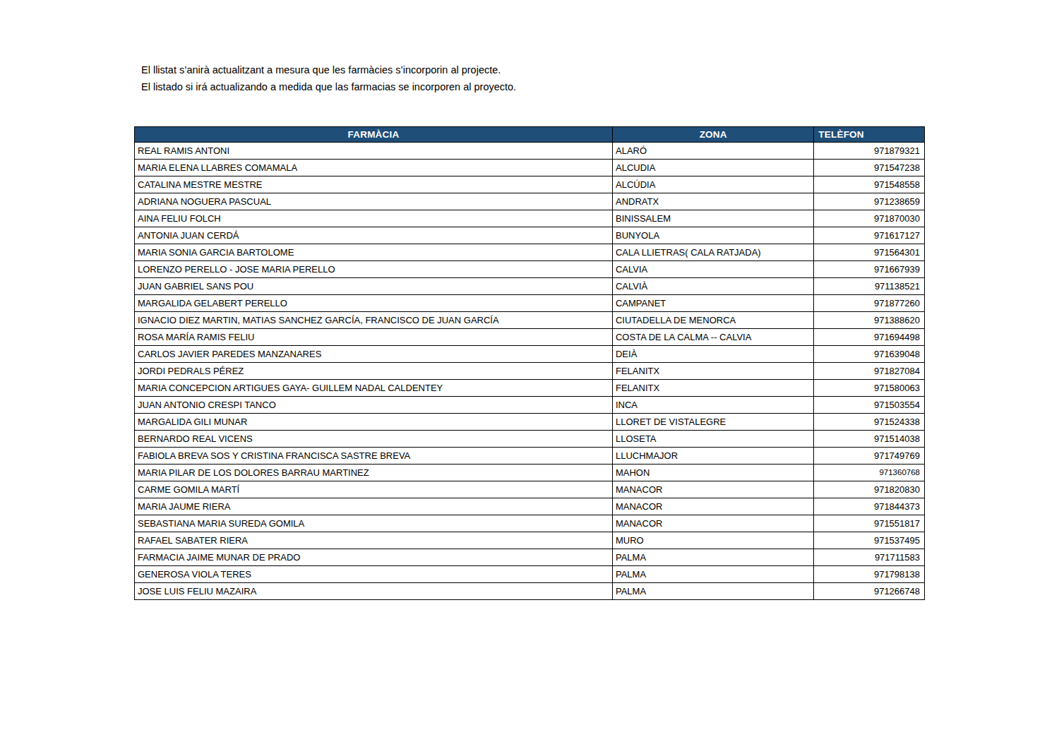El llistat s’anirà actualitzant a mesura que les farmàcies s’incorporin al projecte.
El listado si irá actualizando a medida que las farmacias se incorporen al proyecto.
| FARMÀCIA | ZONA | TELÈFON |
| --- | --- | --- |
| REAL RAMIS ANTONI | ALARÓ | 971879321 |
| MARIA ELENA LLABRES COMAMALA | ALCUDIA | 971547238 |
| CATALINA MESTRE MESTRE | ALCÚDIA | 971548558 |
| ADRIANA NOGUERA PASCUAL | ANDRATX | 971238659 |
| AINA FELIU FOLCH | BINISSALEM | 971870030 |
| ANTONIA JUAN CERDÁ | BUNYOLA | 971617127 |
| MARIA SONIA GARCIA BARTOLOME | CALA LLIETRAS( CALA RATJADA) | 971564301 |
| LORENZO PERELLO - JOSE MARIA PERELLO | CALVIA | 971667939 |
| JUAN GABRIEL SANS POU | CALVIÀ | 971138521 |
| MARGALIDA GELABERT PERELLO | CAMPANET | 971877260 |
| IGNACIO DIEZ MARTIN, MATIAS SANCHEZ GARCÍA, FRANCISCO DE JUAN GARCÍA | CIUTADELLA DE MENORCA | 971388620 |
| ROSA MARÍA RAMIS FELIU | COSTA DE LA CALMA -- CALVIA | 971694498 |
| CARLOS JAVIER PAREDES MANZANARES | DEIÀ | 971639048 |
| JORDI PEDRALS PÉREZ | FELANITX | 971827084 |
| MARIA CONCEPCION ARTIGUES GAYA- GUILLEM NADAL CALDENTEY | FELANITX | 971580063 |
| JUAN ANTONIO CRESPI TANCO | INCA | 971503554 |
| MARGALIDA GILI MUNAR | LLORET DE VISTALEGRE | 971524338 |
| BERNARDO REAL VICENS | LLOSETA | 971514038 |
| FABIOLA BREVA SOS Y CRISTINA FRANCISCA SASTRE BREVA | LLUCHMAJOR | 971749769 |
| MARIA PILAR DE LOS DOLORES BARRAU MARTINEZ | MAHON | 971360768 |
| CARME GOMILA MARTÍ | MANACOR | 971820830 |
| MARIA JAUME RIERA | MANACOR | 971844373 |
| SEBASTIANA MARIA SUREDA GOMILA | MANACOR | 971551817 |
| RAFAEL SABATER RIERA | MURO | 971537495 |
| FARMACIA JAIME MUNAR DE PRADO | PALMA | 971711583 |
| GENEROSA VIOLA TERES | PALMA | 971798138 |
| JOSE LUIS FELIU MAZAIRA | PALMA | 971266748 |